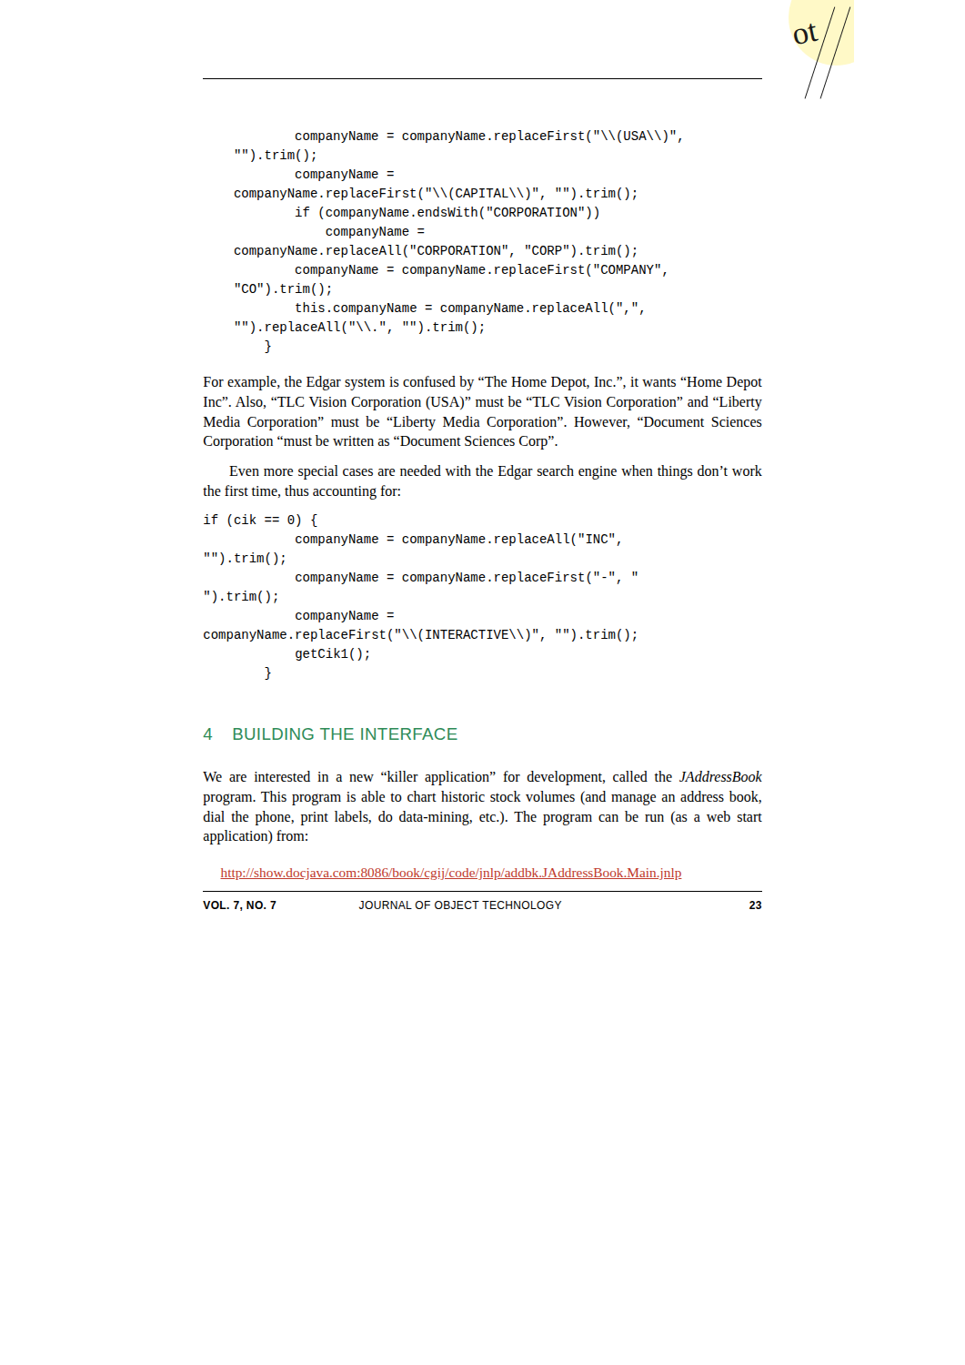ot
        companyName = companyName.replaceFirst("\\(USA\\)",
"").trim();
        companyName =
companyName.replaceFirst("\\(CAPITAL\\)", "").trim();
        if (companyName.endsWith("CORPORATION"))
            companyName =
companyName.replaceAll("CORPORATION", "CORP").trim();
        companyName = companyName.replaceFirst("COMPANY",
"CO").trim();
        this.companyName = companyName.replaceAll(",",
"").replaceAll("\\.", "").trim();
    }
For example, the Edgar system is confused by “The Home Depot, Inc.”, it wants “Home Depot Inc”. Also, “TLC Vision Corporation (USA)” must be “TLC Vision Corporation” and “Liberty Media Corporation” must be “Liberty Media Corporation”. However, “Document Sciences Corporation “must be written as “Document Sciences Corp”.
Even more special cases are needed with the Edgar search engine when things don’t work the first time, thus accounting for:
if (cik == 0) {
            companyName = companyName.replaceAll("INC",
"").trim();
            companyName = companyName.replaceFirst("-", "
").trim();
            companyName =
companyName.replaceFirst("\\(INTERACTIVE\\)", "").trim();
            getCik1();
        }
4 BUILDING THE INTERFACE
We are interested in a new “killer application” for development, called the JAddressBook program. This program is able to chart historic stock volumes (and manage an address book, dial the phone, print labels, do data-mining, etc.). The program can be run (as a web start application) from:
http://show.docjava.com:8086/book/cgij/code/jnlp/addbk.JAddressBook.Main.jnlp
Vol. 7, no. 7 Journal of Object Technology 23